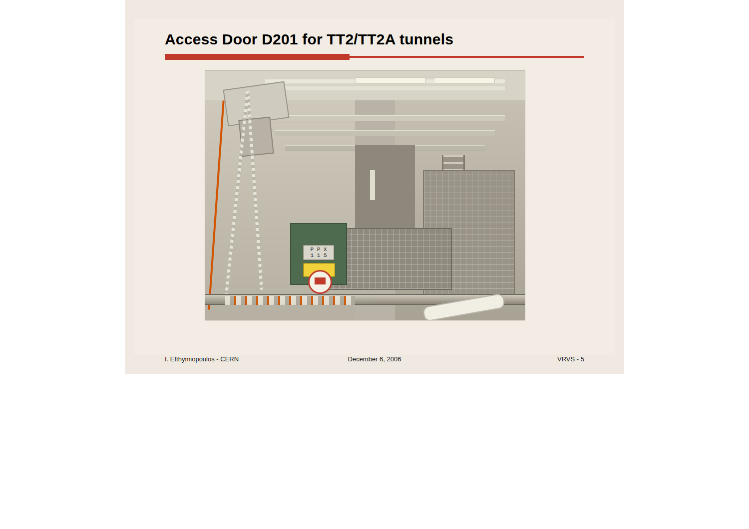Access Door D201 for TT2/TT2A tunnels
P P X
1 1 5
I. Efthymiopoulos - CERN
December 6, 2006
VRVS - 5